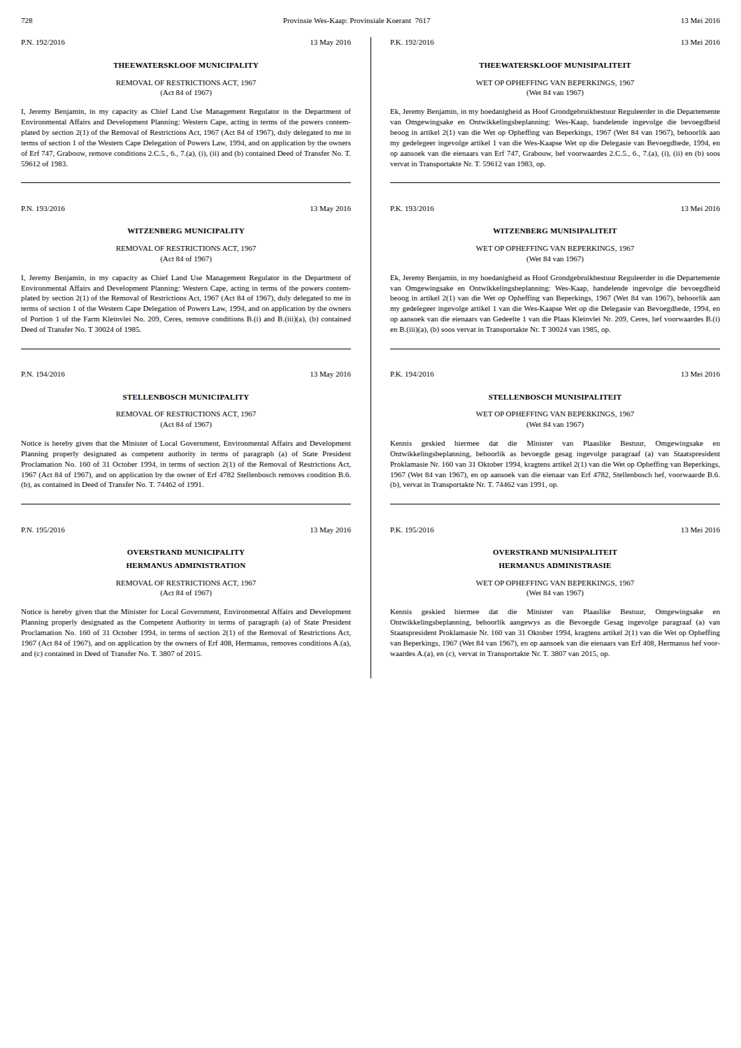728 Provinsie Wes-Kaap: Provinsiale Koerant 7617 13 Mei 2016
P.N. 192/201613 May 2016
Theewaterskloof Municipality
Removal of Restrictions Act, 1967
(Act 84 of 1967)
I, Jeremy Benjamin, in my capacity as Chief Land Use Management Regulator in the Department of Environmental Affairs and Development Planning: Western Cape, acting in terms of the powers contemplated by section 2(1) of the Removal of Restrictions Act, 1967 (Act 84 of 1967), duly delegated to me in terms of section 1 of the Western Cape Delegation of Powers Law, 1994, and on application by the owners of Erf 747, Grabouw, remove conditions 2.C.5., 6., 7.(a), (i), (ii) and (b) contained Deed of Transfer No. T. 59612 of 1983.
P.N. 193/201613 May 2016
Witzenberg Municipality
Removal of Restrictions Act, 1967
(Act 84 of 1967)
I, Jeremy Benjamin, in my capacity as Chief Land Use Management Regulator in the Department of Environmental Affairs and Development Planning: Western Cape, acting in terms of the powers contemplated by section 2(1) of the Removal of Restrictions Act, 1967 (Act 84 of 1967), duly delegated to me in terms of section 1 of the Western Cape Delegation of Powers Law, 1994, and on application by the owners of Portion 1 of the Farm Kleinvlei No. 209, Ceres, remove conditions B.(i) and B.(iii)(a), (b) contained Deed of Transfer No. T 30024 of 1985.
P.N. 194/201613 May 2016
Stellenbosch Municipality
Removal of Restrictions Act, 1967
(Act 84 of 1967)
Notice is hereby given that the Minister of Local Government, Environmental Affairs and Development Planning properly designated as competent authority in terms of paragraph (a) of State President Proclamation No. 160 of 31 October 1994, in terms of section 2(1) of the Removal of Restrictions Act, 1967 (Act 84 of 1967), and on application by the owner of Erf 4782 Stellenbosch removes condition B.6.(b), as contained in Deed of Transfer No. T. 74462 of 1991.
P.N. 195/201613 May 2016
Overstrand Municipality
Hermanus Administration
Removal of Restrictions Act, 1967
(Act 84 of 1967)
Notice is hereby given that the Minister for Local Government, Environmental Affairs and Development Planning properly designated as the Competent Authority in terms of paragraph (a) of State President Proclamation No. 160 of 31 October 1994, in terms of section 2(1) of the Removal of Restrictions Act, 1967 (Act 84 of 1967), and on application by the owners of Erf 408, Hermanus, removes conditions A.(a), and (c) contained in Deed of Transfer No. T. 3807 of 2015.
P.K. 192/201613 Mei 2016
Theewaterskloof Munisipaliteit
Wet op Opheffing van Beperkings, 1967
(Wet 84 van 1967)
Ek, Jeremy Benjamin, in my hoedanigheid as Hoof Grondgebruikbestuur Reguleerder in die Departemente van Omgewingsake en Ontwikkelingsbeplanning: Wes-Kaap, handelende ingevolge die bevoegdheid beoog in artikel 2(1) van die Wet op Opheffing van Beperkings, 1967 (Wet 84 van 1967), behoorlik aan my gedelegeer ingevolge artikel 1 van die Wes-Kaapse Wet op die Delegasie van Bevoegdhede, 1994, en op aansoek van die eienaars van Erf 747, Grabouw, hef voorwaardes 2.C.5., 6., 7.(a), (i), (ii) en (b) soos vervat in Transportakte Nr. T. 59612 van 1983, op.
P.K. 193/201613 Mei 2016
Witzenberg Munisipaliteit
Wet op Opheffing van Beperkings, 1967
(Wet 84 van 1967)
Ek, Jeremy Benjamin, in my hoedanigheid as Hoof Grondgebruikbestuur Reguleerder in die Departemente van Omgewingsake en Ontwikkelingsbeplanning: Wes-Kaap, handelende ingevolge die bevoegdheid beoog in artikel 2(1) van die Wet op Opheffing van Beperkings, 1967 (Wet 84 van 1967), behoorlik aan my gedelegeer ingevolge artikel 1 van die Wes-Kaapse Wet op die Delegasie van Bevoegdhede, 1994, en op aansoek van die eienaars van Gedeelte 1 van die Plaas Kleinvlei Nr. 209, Ceres, hef voorwaardes B.(i) en B.(iii)(a), (b) soos vervat in Transportakte Nr. T 30024 van 1985, op.
P.K. 194/201613 Mei 2016
Stellenbosch Munisipaliteit
Wet op Opheffing van Beperkings, 1967
(Wet 84 van 1967)
Kennis geskied hiermee dat die Minister van Plaaslike Bestuur, Omgewingsake en Ontwikkelingsbeplanning, behoorlik as bevoegde gesag ingevolge paragraaf (a) van Staatspresident Proklamasie Nr. 160 van 31 Oktober 1994, kragtens artikel 2(1) van die Wet op Opheffing van Beperkings, 1967 (Wet 84 van 1967), en op aansoek van die eienaar van Erf 4782, Stellenbosch hef, voorwaarde B.6.(b), vervat in Transportakte Nr. T. 74462 van 1991, op.
P.K. 195/201613 Mei 2016
Overstrand Munisipaliteit
Hermanus Administrasie
Wet op Opheffing van Beperkings, 1967
(Wet 84 van 1967)
Kennis geskied hiermee dat die Minister van Plaaslike Bestuur, Omgewingsake en Ontwikkelingsbeplanning, behoorlik aangewys as die Bevoegde Gesag ingevolge paragraaf (a) van Staatspresident Proklamasie Nr. 160 van 31 Oktober 1994, kragtens artikel 2(1) van die Wet op Opheffing van Beperkings, 1967 (Wet 84 van 1967), en op aansoek van die eienaars van Erf 408, Hermanus hef voorwaardes A.(a), en (c), vervat in Transportakte Nr. T. 3807 van 2015, op.